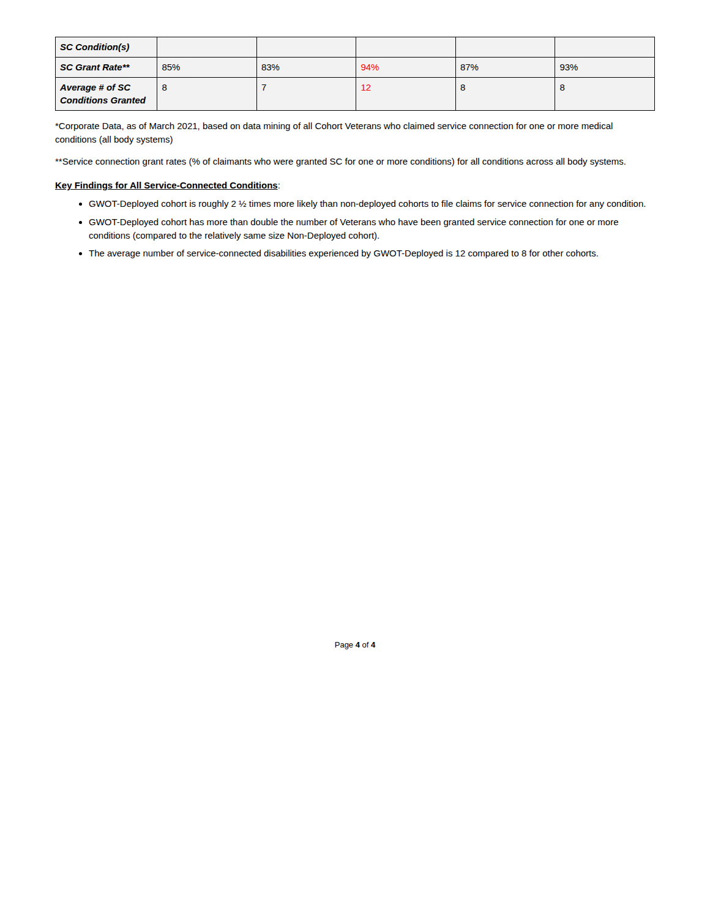| SC Condition(s) | | | | | |
| SC Grant Rate** | 85% | 83% | 94% | 87% | 93% |
| Average # of SC Conditions Granted | 8 | 7 | 12 | 8 | 8 |
*Corporate Data, as of March 2021, based on data mining of all Cohort Veterans who claimed service connection for one or more medical conditions (all body systems)
**Service connection grant rates (% of claimants who were granted SC for one or more conditions) for all conditions across all body systems.
Key Findings for All Service-Connected Conditions
:
GWOT-Deployed cohort is roughly 2 ½ times more likely than non-deployed cohorts to file claims for service connection for any condition.
GWOT-Deployed cohort has more than double the number of Veterans who have been granted service connection for one or more conditions (compared to the relatively same size Non-Deployed cohort).
The average number of service-connected disabilities experienced by GWOT-Deployed is 12 compared to 8 for other cohorts.
Page 4 of 4